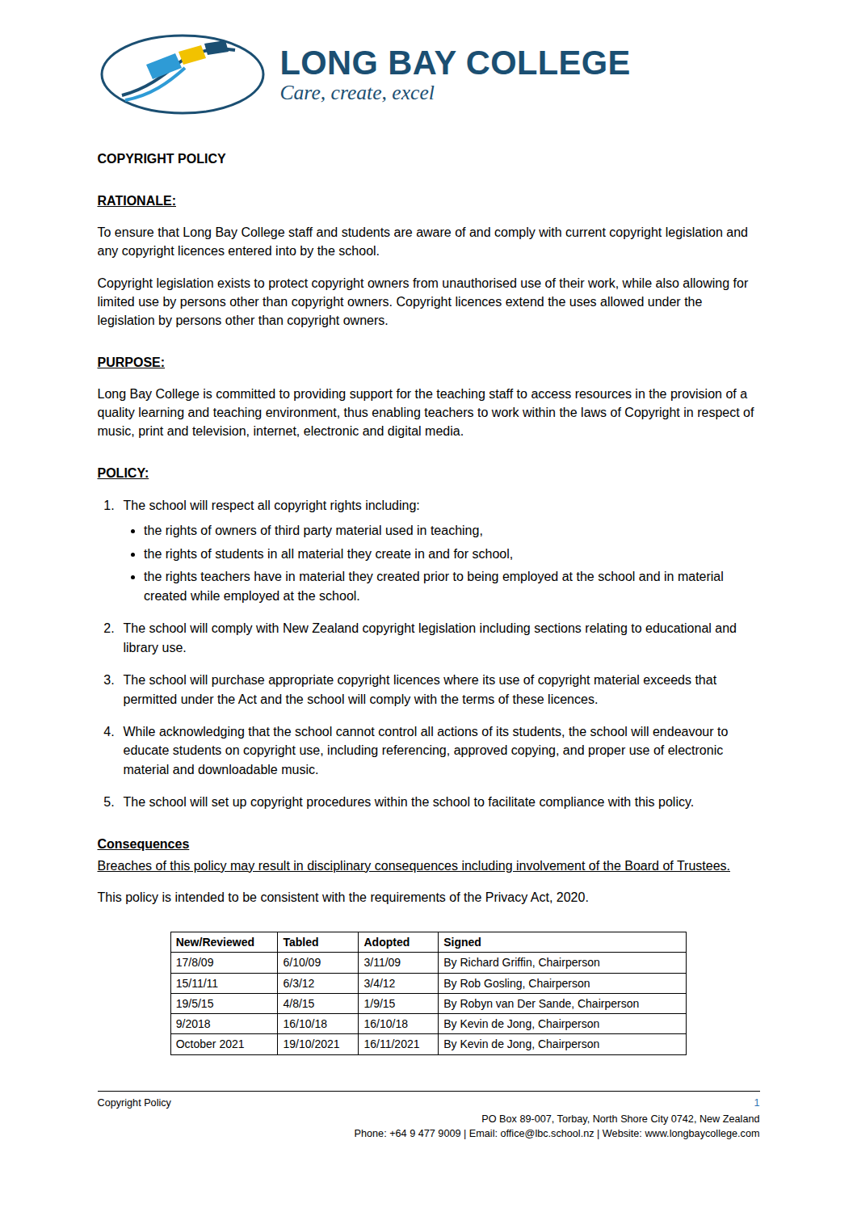Long Bay College logo
LONG BAY COLLEGE Care, create, excel
Copyright Policy
Rationale:
To ensure that Long Bay College staff and students are aware of and comply with current copyright legislation and any copyright licences entered into by the school.
Copyright legislation exists to protect copyright owners from unauthorised use of their work, while also allowing for limited use by persons other than copyright owners. Copyright licences extend the uses allowed under the legislation by persons other than copyright owners.
Purpose:
Long Bay College is committed to providing support for the teaching staff to access resources in the provision of a quality learning and teaching environment, thus enabling teachers to work within the laws of Copyright in respect of music, print and television, internet, electronic and digital media.
Policy:
The school will respect all copyright rights including:
the rights of owners of third party material used in teaching,
the rights of students in all material they create in and for school,
the rights teachers have in material they created prior to being employed at the school and in material created while employed at the school.
The school will comply with New Zealand copyright legislation including sections relating to educational and library use.
The school will purchase appropriate copyright licences where its use of copyright material exceeds that permitted under the Act and the school will comply with the terms of these licences.
While acknowledging that the school cannot control all actions of its students, the school will endeavour to educate students on copyright use, including referencing, approved copying, and proper use of electronic material and downloadable music.
The school will set up copyright procedures within the school to facilitate compliance with this policy.
Consequences
Breaches of this policy may result in disciplinary consequences including involvement of the Board of Trustees.
This policy is intended to be consistent with the requirements of the Privacy Act, 2020.
| New/Reviewed | Tabled | Adopted | Signed |
| --- | --- | --- | --- |
| 17/8/09 | 6/10/09 | 3/11/09 | By Richard Griffin, Chairperson |
| 15/11/11 | 6/3/12 | 3/4/12 | By Rob Gosling, Chairperson |
| 19/5/15 | 4/8/15 | 1/9/15 | By Robyn van Der Sande, Chairperson |
| 9/2018 | 16/10/18 | 16/10/18 | By Kevin de Jong, Chairperson |
| October 2021 | 19/10/2021 | 16/11/2021 | By Kevin de Jong, Chairperson |
Copyright Policy 1
PO Box 89-007, Torbay, North Shore City 0742, New Zealand
Phone: +64 9 477 9009 | Email: office@lbc.school.nz | Website: www.longbaycollege.com